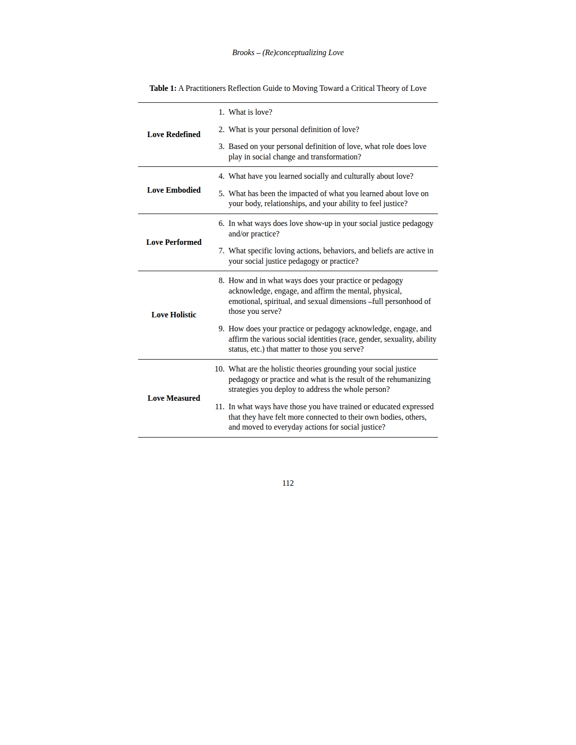Brooks – (Re)conceptualizing Love
Table 1: A Practitioners Reflection Guide to Moving Toward a Critical Theory of Love
| Love Redefined | What is love? What is your personal definition of love? Based on your personal definition of love, what role does love play in social change and transformation? |
| Love Embodied | What have you learned socially and culturally about love? What has been the impacted of what you learned about love on your body, relationships, and your ability to feel justice? |
| Love Performed | In what ways does love show-up in your social justice pedagogy and/or practice? What specific loving actions, behaviors, and beliefs are active in your social justice pedagogy or practice? |
| Love Holistic | How and in what ways does your practice or pedagogy acknowledge, engage, and affirm the mental, physical, emotional, spiritual, and sexual dimensions –full personhood of those you serve? How does your practice or pedagogy acknowledge, engage, and affirm the various social identities (race, gender, sexuality, ability status, etc.) that matter to those you serve? |
| Love Measured | What are the holistic theories grounding your social justice pedagogy or practice and what is the result of the rehumanizing strategies you deploy to address the whole person? In what ways have those you have trained or educated expressed that they have felt more connected to their own bodies, others, and moved to everyday actions for social justice? |
112